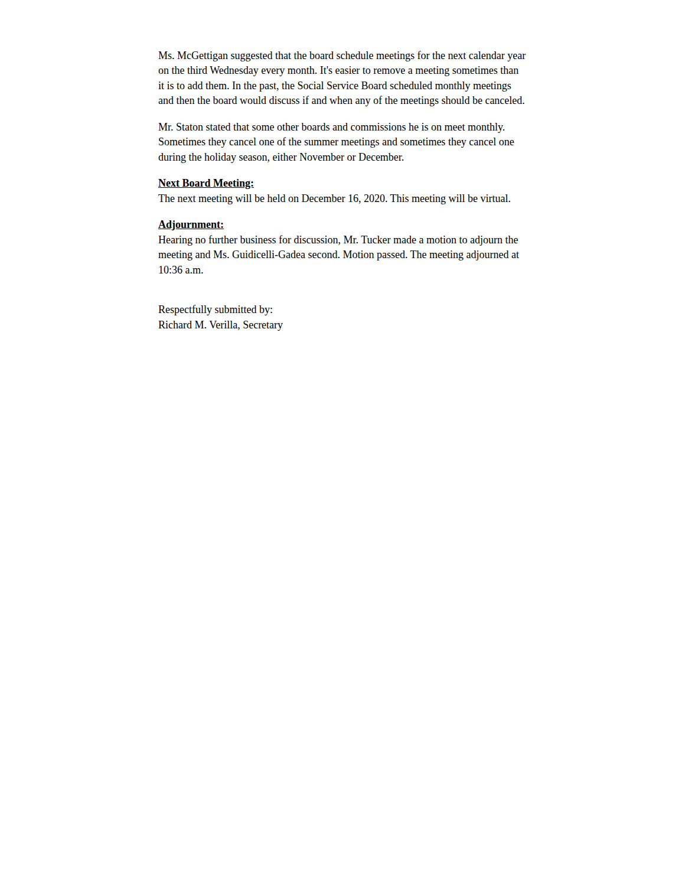Ms. McGettigan suggested that the board schedule meetings for the next calendar year on the third Wednesday every month. It's easier to remove a meeting sometimes than it is to add them. In the past, the Social Service Board scheduled monthly meetings and then the board would discuss if and when any of the meetings should be canceled.
Mr. Staton stated that some other boards and commissions he is on meet monthly. Sometimes they cancel one of the summer meetings and sometimes they cancel one during the holiday season, either November or December.
Next Board Meeting:
The next meeting will be held on December 16, 2020. This meeting will be virtual.
Adjournment:
Hearing no further business for discussion, Mr. Tucker made a motion to adjourn the meeting and Ms. Guidicelli-Gadea second. Motion passed. The meeting adjourned at 10:36 a.m.
Respectfully submitted by:
Richard M. Verilla, Secretary